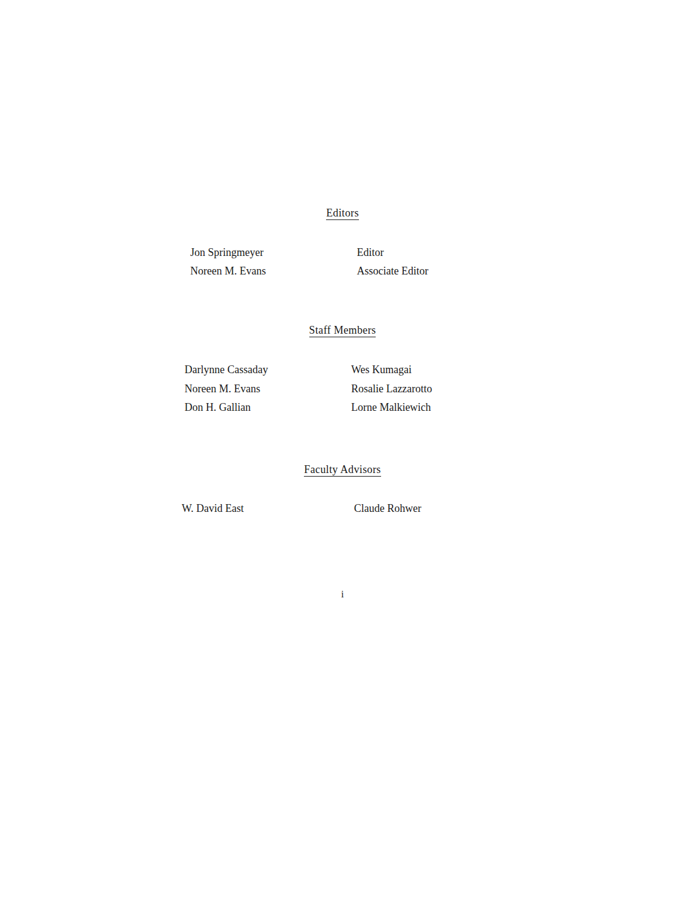Editors
Jon Springmeyer
Noreen M. Evans
Editor
Associate Editor
Staff Members
Darlynne Cassaday
Noreen M. Evans
Don H. Gallian
Wes Kumagai
Rosalie Lazzarotto
Lorne Malkiewich
Faculty Advisors
W. David East
Claude Rohwer
i